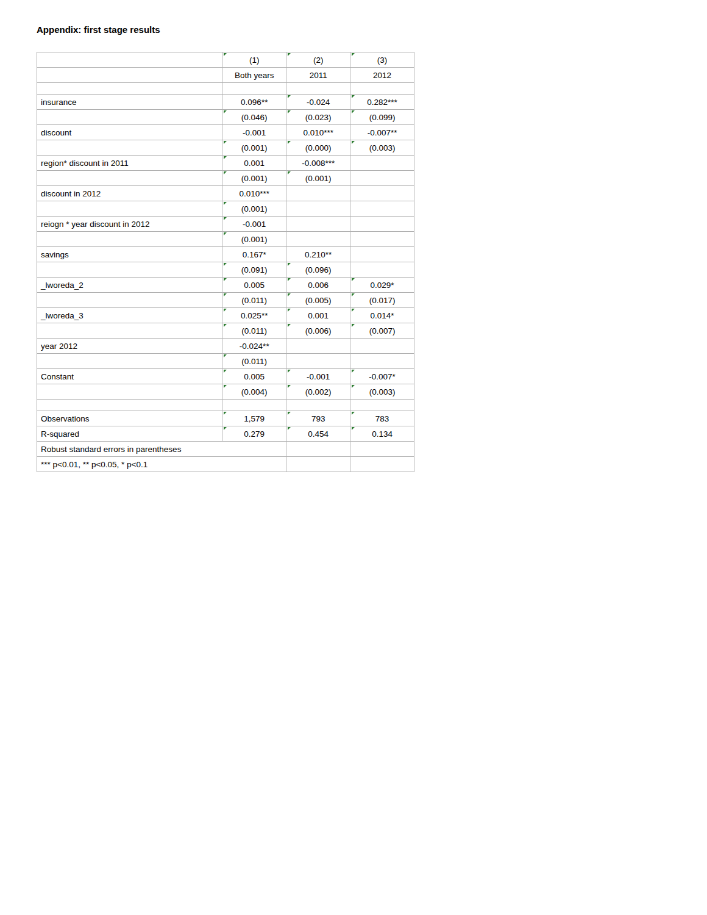Appendix: first stage results
| | (1) | (2) | (3) |
| | Both years | 2011 | 2012 |
| insurance | 0.096** | -0.024 | 0.282*** |
| | (0.046) | (0.023) | (0.099) |
| discount | -0.001 | 0.010*** | -0.007** |
| | (0.001) | (0.000) | (0.003) |
| region* discount in 2011 | 0.001 | -0.008*** | |
| | (0.001) | (0.001) | |
| discount in 2012 | 0.010*** | | |
| | (0.001) | | |
| reiogn * year discount in 2012 | -0.001 | | |
| | (0.001) | | |
| savings | 0.167* | 0.210** | |
| | (0.091) | (0.096) | |
| _lworeda_2 | 0.005 | 0.006 | 0.029* |
| | (0.011) | (0.005) | (0.017) |
| _lworeda_3 | 0.025** | 0.001 | 0.014* |
| | (0.011) | (0.006) | (0.007) |
| year 2012 | -0.024** | | |
| | (0.011) | | |
| Constant | 0.005 | -0.001 | -0.007* |
| | (0.004) | (0.002) | (0.003) |
| Observations | 1,579 | 793 | 783 |
| R-squared | 0.279 | 0.454 | 0.134 |
| Robust standard errors in parentheses | | |
| *** p<0.01, ** p<0.05, * p<0.1 | | |